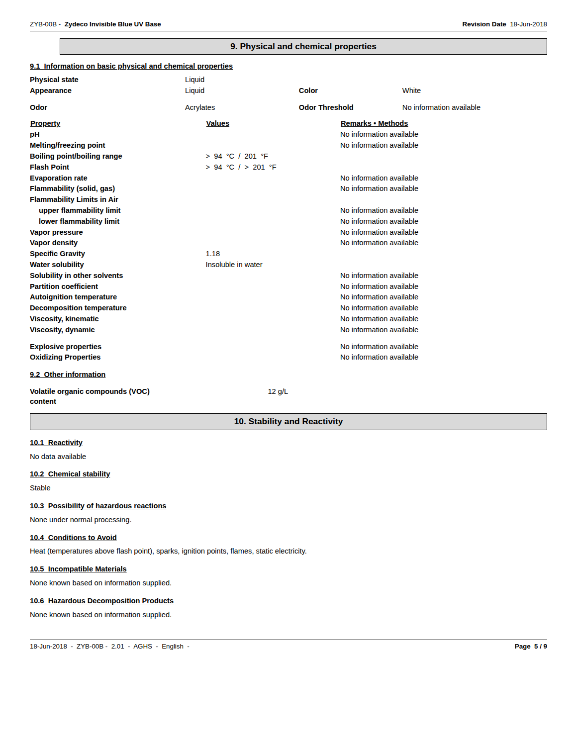ZYB-00B - Zydeco Invisible Blue UV Base
Revision Date 18-Jun-2018
9. Physical and chemical properties
9.1 Information on basic physical and chemical properties
| Physical state | Liquid | | |
| Appearance | Liquid | Color | White |
| Odor | Acrylates | Odor Threshold | No information available |
| Property | Values | Remarks • Methods |
| --- | --- | --- |
| pH | | No information available |
| Melting/freezing point | | No information available |
| Boiling point/boiling range | > 94 °C / 201 °F | |
| Flash Point | > 94 °C / > 201 °F | |
| Evaporation rate | | No information available |
| Flammability (solid, gas) | | No information available |
| Flammability Limits in Air | | |
| upper flammability limit | | No information available |
| lower flammability limit | | No information available |
| Vapor pressure | | No information available |
| Vapor density | | No information available |
| Specific Gravity | 1.18 | |
| Water solubility | Insoluble in water | |
| Solubility in other solvents | | No information available |
| Partition coefficient | | No information available |
| Autoignition temperature | | No information available |
| Decomposition temperature | | No information available |
| Viscosity, kinematic | | No information available |
| Viscosity, dynamic | | No information available |
| Explosive properties | | No information available |
| Oxidizing Properties | | No information available |
9.2 Other information
Volatile organic compounds (VOC)
content
12 g/L
10. Stability and Reactivity
10.1 Reactivity
No data available
10.2 Chemical stability
Stable
10.3 Possibility of hazardous reactions
None under normal processing.
10.4 Conditions to Avoid
Heat (temperatures above flash point), sparks, ignition points, flames, static electricity.
10.5 Incompatible Materials
None known based on information supplied.
10.6 Hazardous Decomposition Products
None known based on information supplied.
18-Jun-2018 - ZYB-00B - 2.01 - AGHS - English -
Page 5 / 9